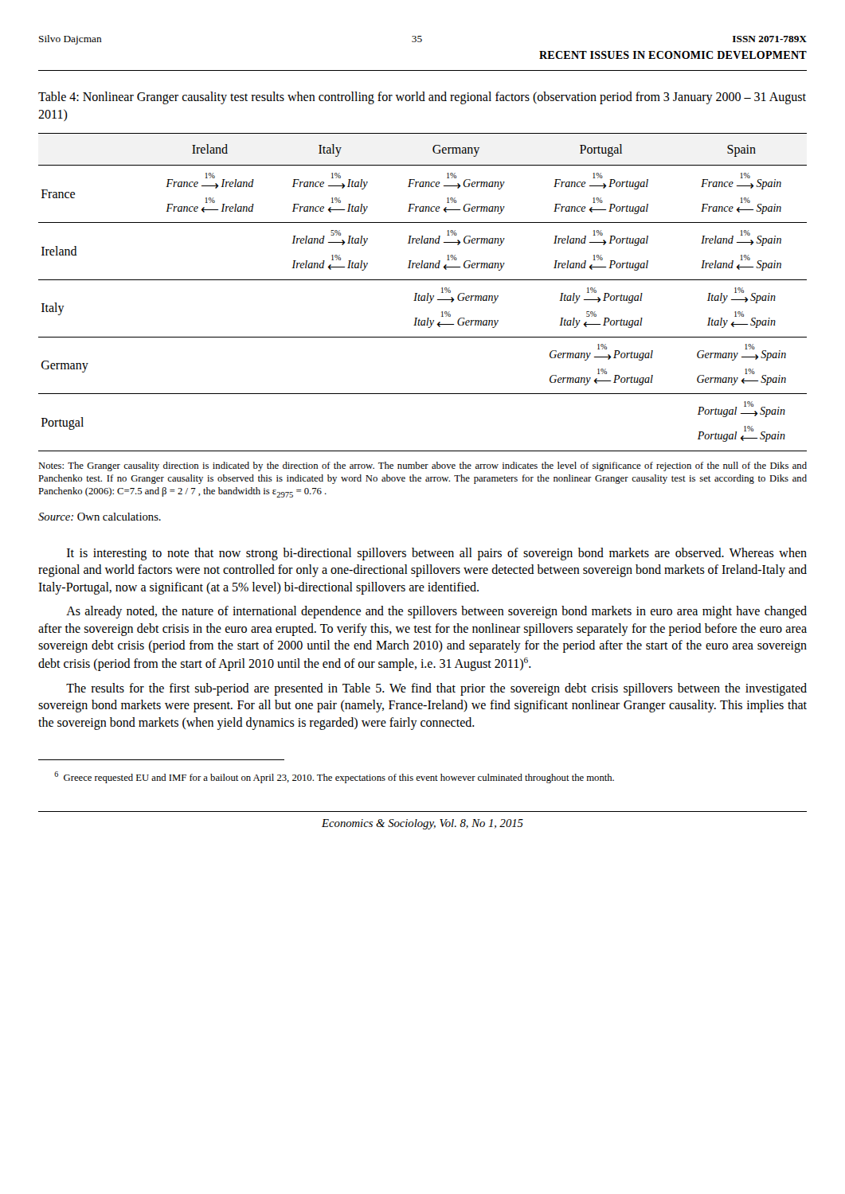Silvo Dajcman 35 ISSN 2071-789X
RECENT ISSUES IN ECONOMIC DEVELOPMENT
Table 4: Nonlinear Granger causality test results when controlling for world and regional factors (observation period from 3 January 2000 – 31 August 2011)
| | Ireland | Italy | Germany | Portugal | Spain |
| --- | --- | --- | --- | --- | --- |
| France | France 1% ⟶ Ireland France 1% ⟵ Ireland | France 1% ⟶ Italy France 1% ⟵ Italy | France 1% ⟶ Germany France 1% ⟵ Germany | France 1% ⟶ Portugal France 1% ⟵ Portugal | France 1% ⟶ Spain France 1% ⟵ Spain |
| Ireland | | Ireland 5% ⟶ Italy Ireland 1% ⟵ Italy | Ireland 1% ⟶ Germany Ireland 1% ⟵ Germany | Ireland 1% ⟶ Portugal Ireland 1% ⟵ Portugal | Ireland 1% ⟶ Spain Ireland 1% ⟵ Spain |
| Italy | | | Italy 1% ⟶ Germany Italy 1% ⟵ Germany | Italy 1% ⟶ Portugal Italy 5% ⟵ Portugal | Italy 1% ⟶ Spain Italy 1% ⟵ Spain |
| Germany | | | | Germany 1% ⟶ Portugal Germany 1% ⟵ Portugal | Germany 1% ⟶ Spain Germany 1% ⟵ Spain |
| Portugal | | | | | Portugal 1% ⟶ Spain Portugal 1% ⟵ Spain |
Notes: The Granger causality direction is indicated by the direction of the arrow. The number above the arrow indicates the level of significance of rejection of the null of the Diks and Panchenko test. If no Granger causality is observed this is indicated by word No above the arrow. The parameters for the nonlinear Granger causality test is set according to Diks and Panchenko (2006): C=7.5 and β = 2 / 7 , the bandwidth is ε2975 = 0.76 .
Source: Own calculations.
It is interesting to note that now strong bi-directional spillovers between all pairs of sovereign bond markets are observed. Whereas when regional and world factors were not controlled for only a one-directional spillovers were detected between sovereign bond markets of Ireland-Italy and Italy-Portugal, now a significant (at a 5% level) bi-directional spillovers are identified.
As already noted, the nature of international dependence and the spillovers between sovereign bond markets in euro area might have changed after the sovereign debt crisis in the euro area erupted. To verify this, we test for the nonlinear spillovers separately for the period before the euro area sovereign debt crisis (period from the start of 2000 until the end March 2010) and separately for the period after the start of the euro area sovereign debt crisis (period from the start of April 2010 until the end of our sample, i.e. 31 August 2011)6.
The results for the first sub-period are presented in Table 5. We find that prior the sovereign debt crisis spillovers between the investigated sovereign bond markets were present. For all but one pair (namely, France-Ireland) we find significant nonlinear Granger causality. This implies that the sovereign bond markets (when yield dynamics is regarded) were fairly connected.
6 Greece requested EU and IMF for a bailout on April 23, 2010. The expectations of this event however culminated throughout the month.
Economics & Sociology, Vol. 8, No 1, 2015